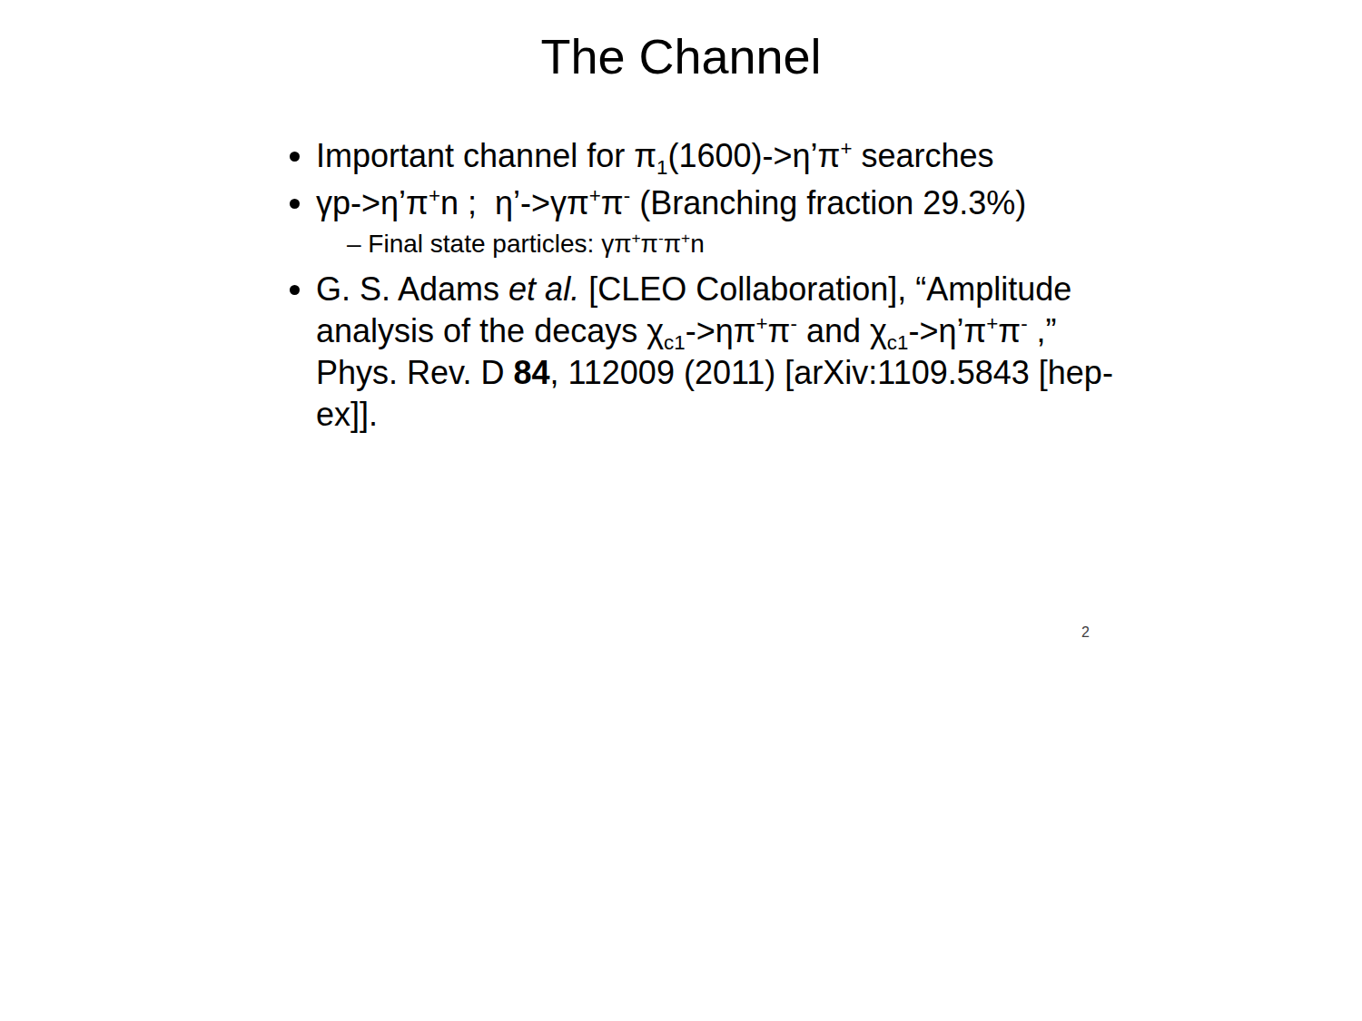The Channel
Important channel for π1(1600)->η’π+ searches
γp->η’π+n ; η’->γπ+π- (Branching fraction 29.3%)
Final state particles: γπ+π-π+n
G. S. Adams et al. [CLEO Collaboration], “Amplitude analysis of the decays χc1->ηπ+π- and χc1->η’π+π- ,” Phys. Rev. D 84, 112009 (2011) [arXiv:1109.5843 [hep-ex]].
2